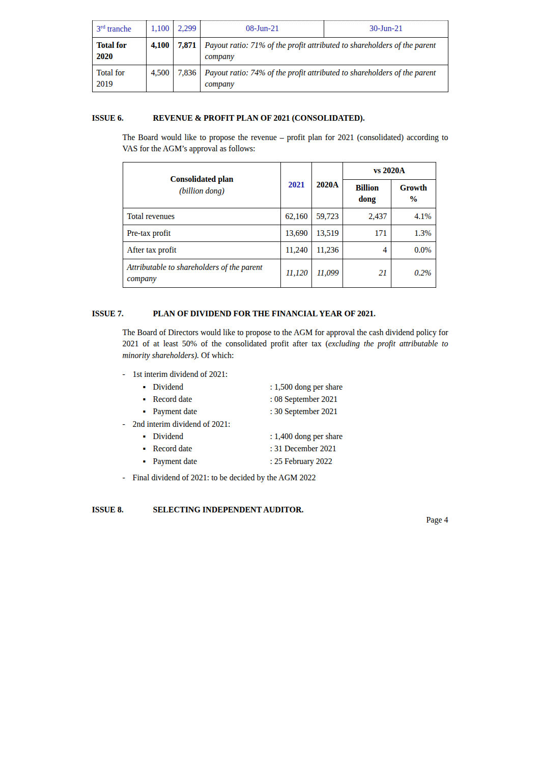| 3 rd tranche | 1,100 | 2,299 | 08-Jun-21 | 30-Jun-21 |
| Total for 2020 | 4,100 | 7,871 | Payout ratio: 71% of the profit attributed to shareholders of the parent company |
| Total for 2019 | 4,500 | 7,836 | Payout ratio: 74% of the profit attributed to shareholders of the parent company |
ISSUE 6. Revenue & Profit Plan of 2021 (Consolidated).
The Board would like to propose the revenue – profit plan for 2021 (consolidated) according to VAS for the AGM’s approval as follows:
| Consolidated plan (billion dong) | 2021 | 2020A | vs 2020A |
| --- | --- | --- | --- |
| Billion dong | Growth % |
| Total revenues | 62,160 | 59,723 | 2,437 | 4.1% |
| Pre-tax profit | 13,690 | 13,519 | 171 | 1.3% |
| After tax profit | 11,240 | 11,236 | 4 | 0.0% |
| Attributable to shareholders of the parent company | 11,120 | 11,099 | 21 | 0.2% |
ISSUE 7. Plan of Dividend for the Financial Year of 2021.
The Board of Directors would like to propose to the AGM for approval the cash dividend policy for 2021 of at least 50% of the consolidated profit after tax (excluding the profit attributable to minority shareholders). Of which:
-1st interim dividend of 2021:
▪Dividend: 1,500 dong per share
▪Record date: 08 September 2021
▪Payment date: 30 September 2021
-2nd interim dividend of 2021:
▪Dividend: 1,400 dong per share
▪Record date: 31 December 2021
▪Payment date: 25 February 2022
-Final dividend of 2021: to be decided by the AGM 2022
ISSUE 8. Selecting Independent Auditor.
Page 4